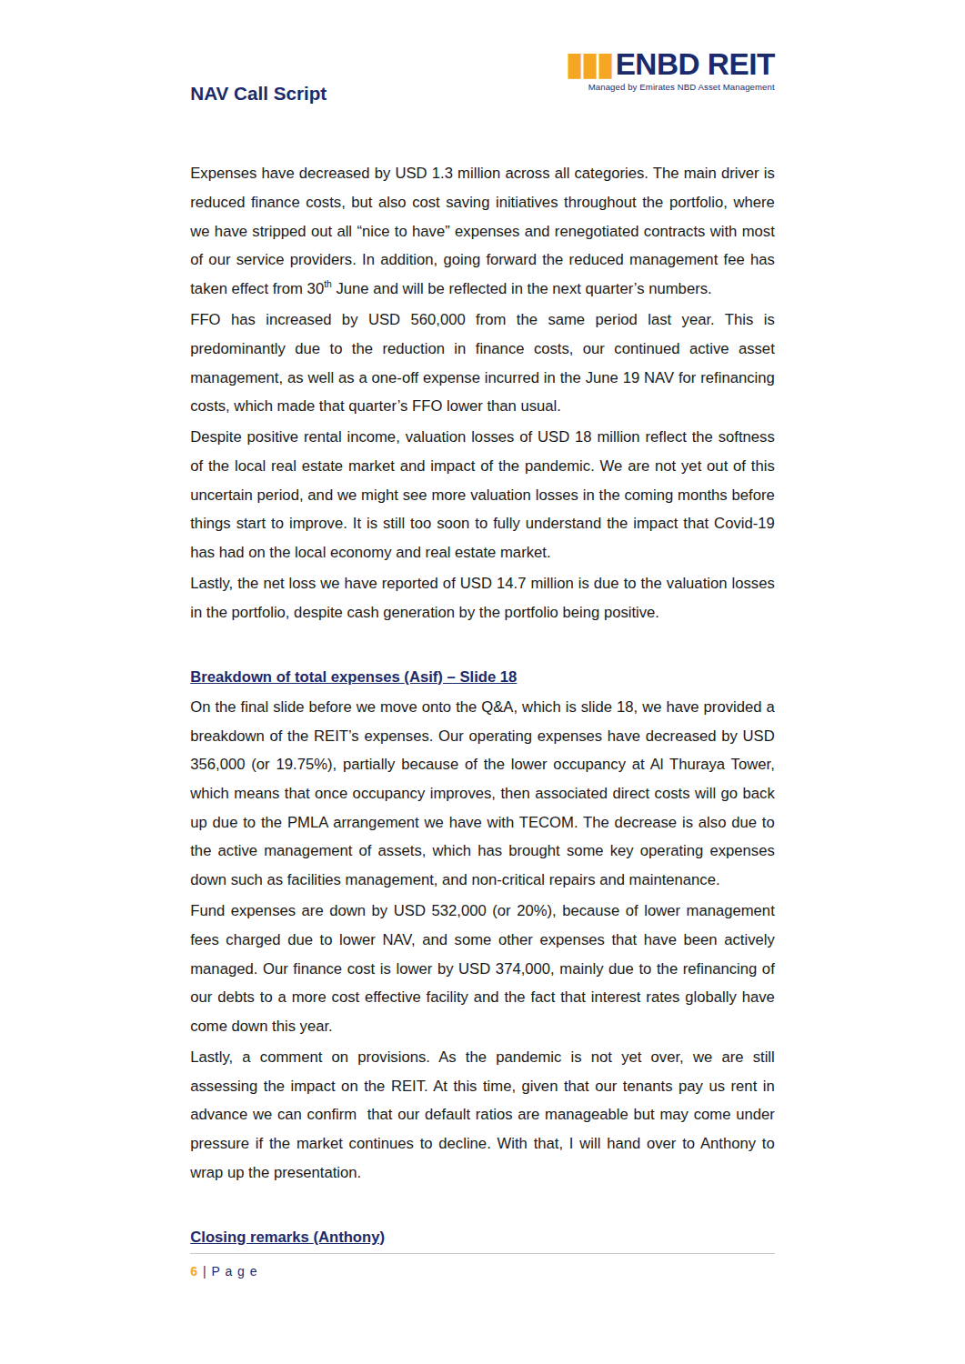▮▮▮ENBD REIT
Managed by Emirates NBD Asset Management
NAV Call Script
Expenses have decreased by USD 1.3 million across all categories. The main driver is reduced finance costs, but also cost saving initiatives throughout the portfolio, where we have stripped out all “nice to have” expenses and renegotiated contracts with most of our service providers. In addition, going forward the reduced management fee has taken effect from 30th June and will be reflected in the next quarter’s numbers.
FFO has increased by USD 560,000 from the same period last year. This is predominantly due to the reduction in finance costs, our continued active asset management, as well as a one-off expense incurred in the June 19 NAV for refinancing costs, which made that quarter’s FFO lower than usual.
Despite positive rental income, valuation losses of USD 18 million reflect the softness of the local real estate market and impact of the pandemic. We are not yet out of this uncertain period, and we might see more valuation losses in the coming months before things start to improve. It is still too soon to fully understand the impact that Covid-19 has had on the local economy and real estate market.
Lastly, the net loss we have reported of USD 14.7 million is due to the valuation losses in the portfolio, despite cash generation by the portfolio being positive.
Breakdown of total expenses (Asif) – Slide 18
On the final slide before we move onto the Q&A, which is slide 18, we have provided a breakdown of the REIT’s expenses. Our operating expenses have decreased by USD 356,000 (or 19.75%), partially because of the lower occupancy at Al Thuraya Tower, which means that once occupancy improves, then associated direct costs will go back up due to the PMLA arrangement we have with TECOM. The decrease is also due to the active management of assets, which has brought some key operating expenses down such as facilities management, and non-critical repairs and maintenance.
Fund expenses are down by USD 532,000 (or 20%), because of lower management fees charged due to lower NAV, and some other expenses that have been actively managed. Our finance cost is lower by USD 374,000, mainly due to the refinancing of our debts to a more cost effective facility and the fact that interest rates globally have come down this year.
Lastly, a comment on provisions. As the pandemic is not yet over, we are still assessing the impact on the REIT. At this time, given that our tenants pay us rent in advance we can confirm that our default ratios are manageable but may come under pressure if the market continues to decline. With that, I will hand over to Anthony to wrap up the presentation.
Closing remarks (Anthony)
6 | P a g e